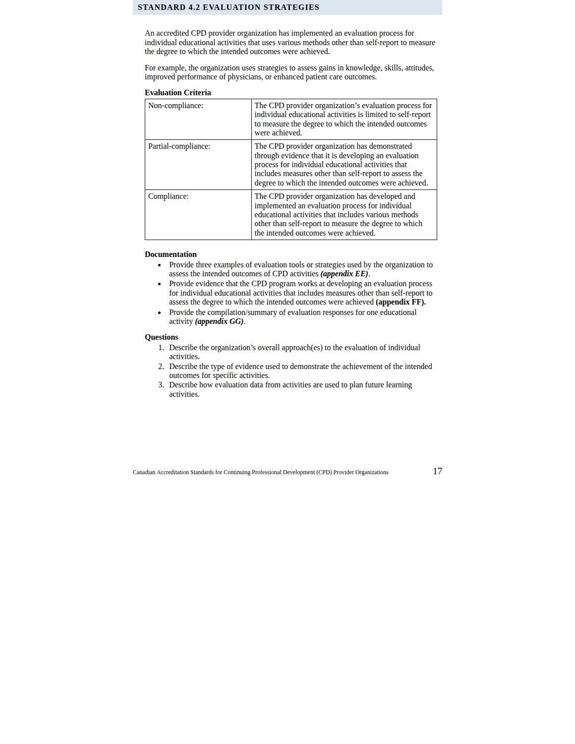STANDARD 4.2 EVALUATION STRATEGIES
An accredited CPD provider organization has implemented an evaluation process for individual educational activities that uses various methods other than self-report to measure the degree to which the intended outcomes were achieved.
For example, the organization uses strategies to assess gains in knowledge, skills, attitudes, improved performance of physicians, or enhanced patient care outcomes.
Evaluation Criteria
| Non-compliance: | The CPD provider organization’s evaluation process for individual educational activities is limited to self-report to measure the degree to which the intended outcomes were achieved. |
| Partial-compliance: | The CPD provider organization has demonstrated through evidence that it is developing an evaluation process for individual educational activities that includes measures other than self-report to assess the degree to which the intended outcomes were achieved. |
| Compliance: | The CPD provider organization has developed and implemented an evaluation process for individual educational activities that includes various methods other than self-report to measure the degree to which the intended outcomes were achieved. |
Documentation
Provide three examples of evaluation tools or strategies used by the organization to assess the intended outcomes of CPD activities (appendix EE).
Provide evidence that the CPD program works at developing an evaluation process for individual educational activities that includes measures other than self-report to assess the degree to which the intended outcomes were achieved (appendix FF).
Provide the compilation/summary of evaluation responses for one educational activity (appendix GG).
Questions
Describe the organization’s overall approach(es) to the evaluation of individual activities.
Describe the type of evidence used to demonstrate the achievement of the intended outcomes for specific activities.
Describe how evaluation data from activities are used to plan future learning activities.
Canadian Accreditation Standards for Continuing Professional Development (CPD) Provider Organizations 17